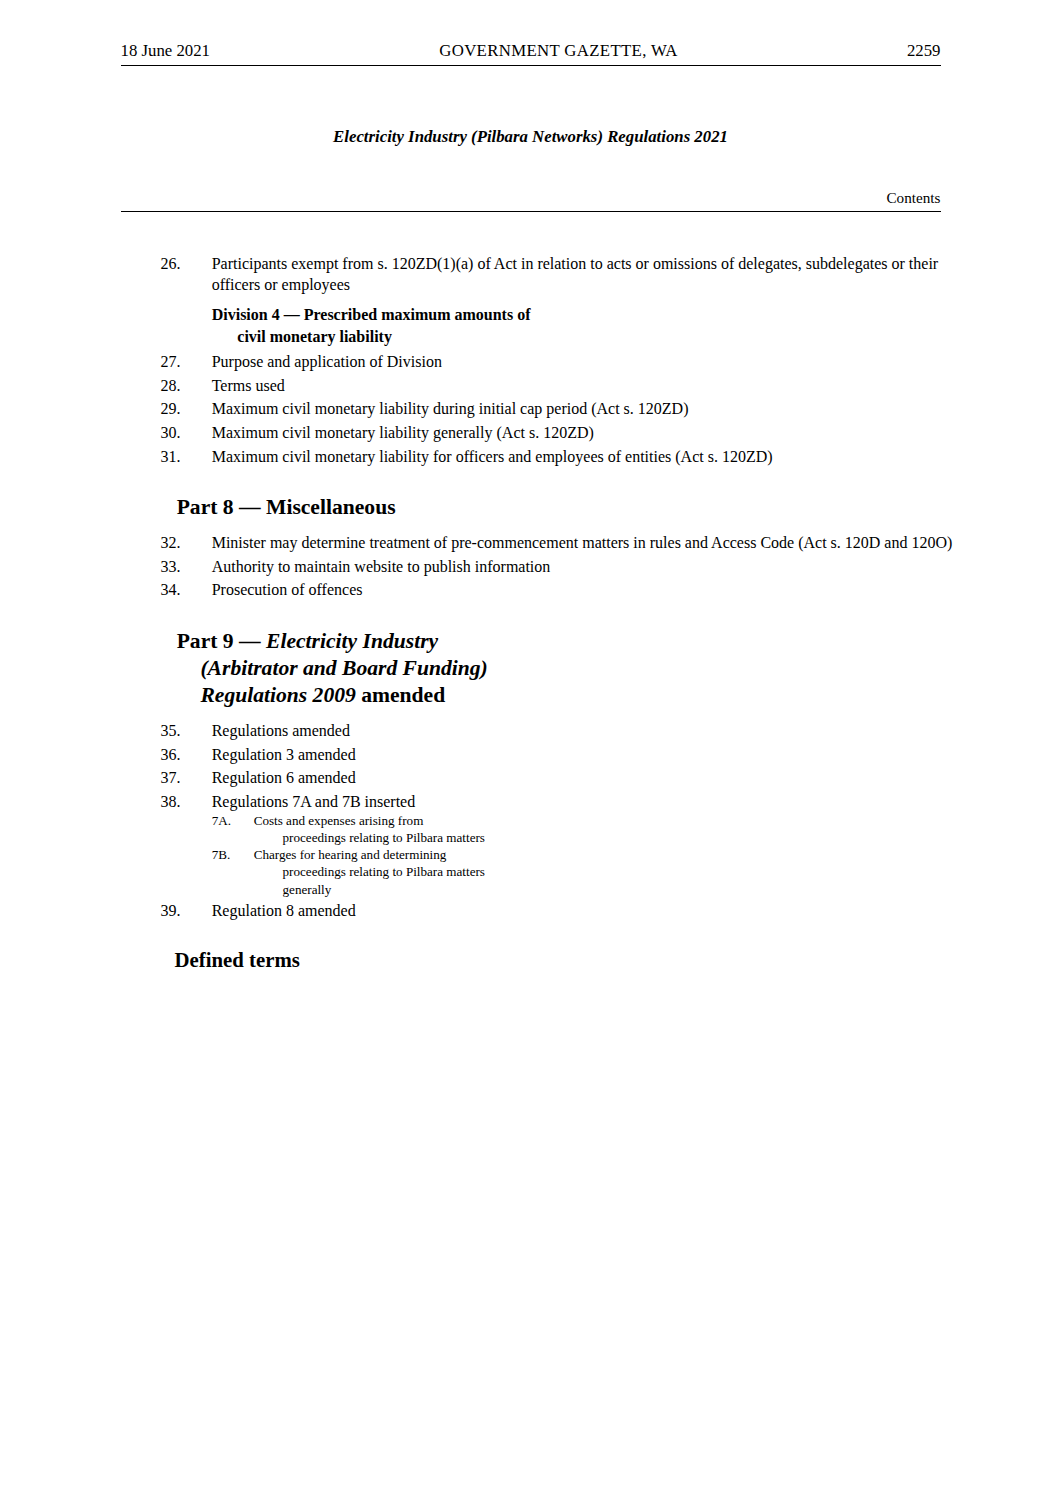18 June 2021 GOVERNMENT GAZETTE, WA 2259
Electricity Industry (Pilbara Networks) Regulations 2021
Contents
| 26. | Participants exempt from s. 120ZD(1)(a) of Act in relation to acts or omissions of delegates, subdelegates or their officers or employees |
| | Division 4 — Prescribed maximum amounts of civil monetary liability |
| 27. | Purpose and application of Division |
| 28. | Terms used |
| 29. | Maximum civil monetary liability during initial cap period (Act s. 120ZD) |
| 30. | Maximum civil monetary liability generally (Act s. 120ZD) |
| 31. | Maximum civil monetary liability for officers and employees of entities (Act s. 120ZD) |
Part 8 — Miscellaneous
| 32. | Minister may determine treatment of pre-commencement matters in rules and Access Code (Act s. 120D and 120O) |
| 33. | Authority to maintain website to publish information |
| 34. | Prosecution of offences |
Part 9 — Electricity Industry (Arbitrator and Board Funding) Regulations 2009 amended
| 35. | Regulations amended |
| 36. | Regulation 3 amended |
| 37. | Regulation 6 amended |
| 38. | Regulations 7A and 7B inserted / 7A. / Costs and expenses arising from proceedings relating to Pilbara matters / / 7B. / Charges for hearing and determining proceedings relating to Pilbara matters generally / |
| 39. | Regulation 8 amended |
Defined terms